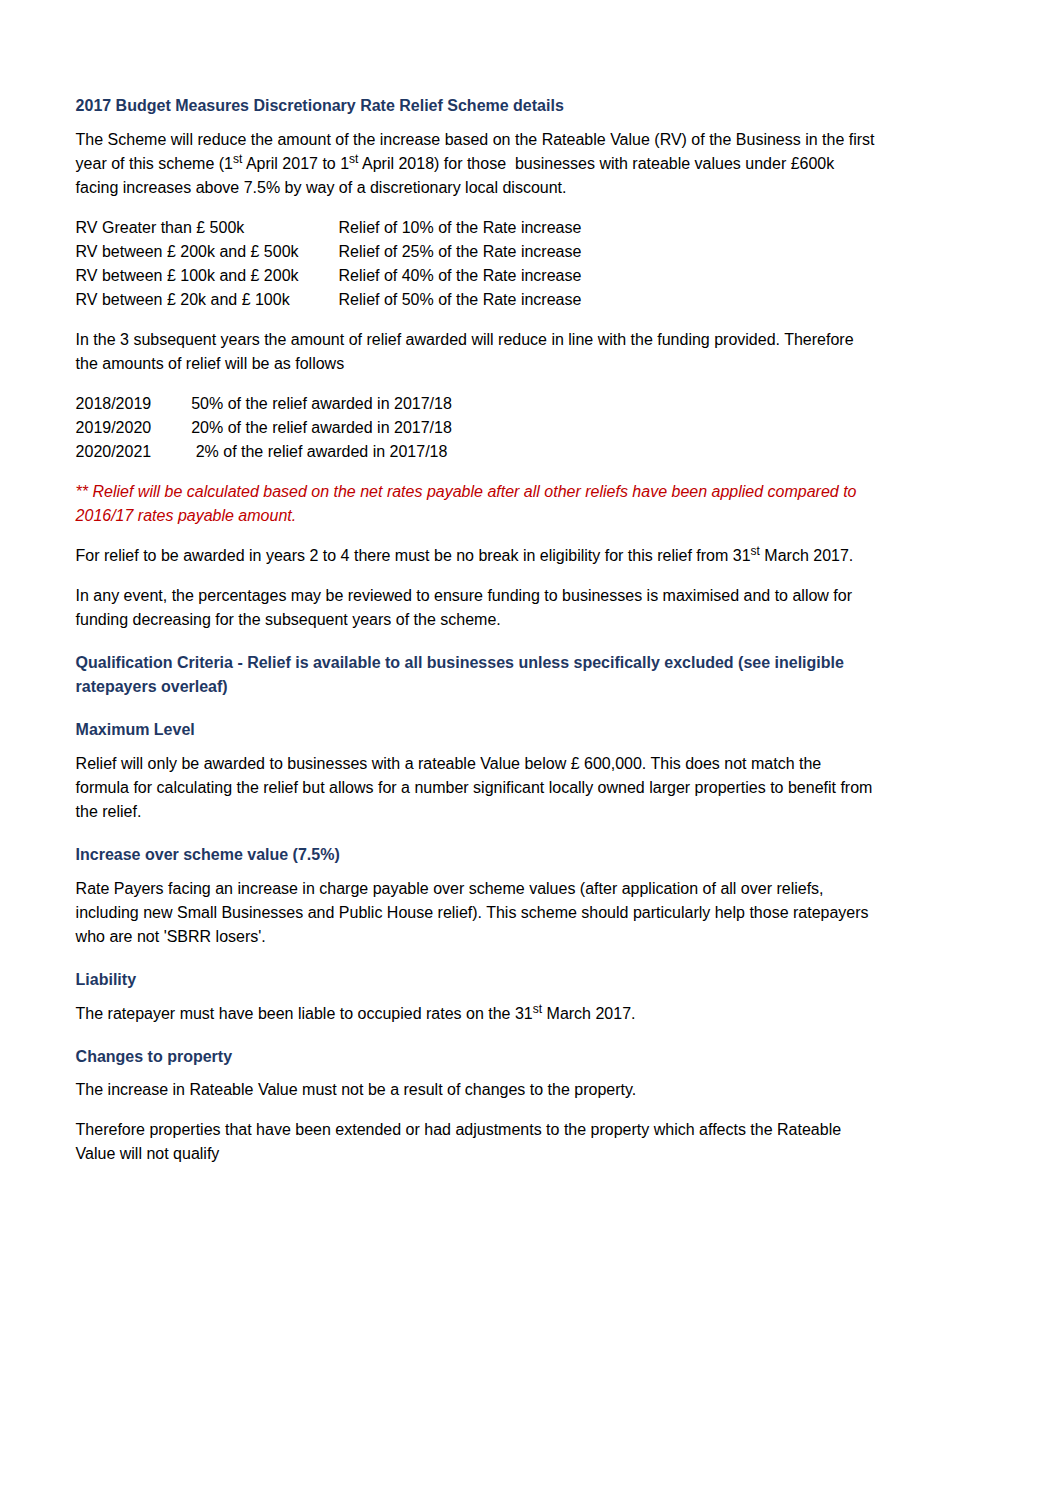2017 Budget Measures Discretionary Rate Relief Scheme details
The Scheme will reduce the amount of the increase based on the Rateable Value (RV) of the Business in the first year of this scheme (1st April 2017 to 1st April 2018) for those businesses with rateable values under £600k facing increases above 7.5% by way of a discretionary local discount.
| RV Greater than £ 500k | Relief of 10% of the Rate increase |
| RV between £ 200k and £ 500k | Relief of 25% of the Rate increase |
| RV between £ 100k and £ 200k | Relief of 40% of the Rate increase |
| RV between £ 20k and £ 100k | Relief of 50% of the Rate increase |
In the 3 subsequent years the amount of relief awarded will reduce in line with the funding provided. Therefore the amounts of relief will be as follows
| 2018/2019 | 50% of the relief awarded in 2017/18 |
| 2019/2020 | 20% of the relief awarded in 2017/18 |
| 2020/2021 | 2% of the relief awarded in 2017/18 |
** Relief will be calculated based on the net rates payable after all other reliefs have been applied compared to 2016/17 rates payable amount.
For relief to be awarded in years 2 to 4 there must be no break in eligibility for this relief from 31st March 2017.
In any event, the percentages may be reviewed to ensure funding to businesses is maximised and to allow for funding decreasing for the subsequent years of the scheme.
Qualification Criteria - Relief is available to all businesses unless specifically excluded (see ineligible ratepayers overleaf)
Maximum Level
Relief will only be awarded to businesses with a rateable Value below £ 600,000. This does not match the formula for calculating the relief but allows for a number significant locally owned larger properties to benefit from the relief.
Increase over scheme value (7.5%)
Rate Payers facing an increase in charge payable over scheme values (after application of all over reliefs, including new Small Businesses and Public House relief). This scheme should particularly help those ratepayers who are not 'SBRR losers'.
Liability
The ratepayer must have been liable to occupied rates on the 31st March 2017.
Changes to property
The increase in Rateable Value must not be a result of changes to the property.
Therefore properties that have been extended or had adjustments to the property which affects the Rateable Value will not qualify